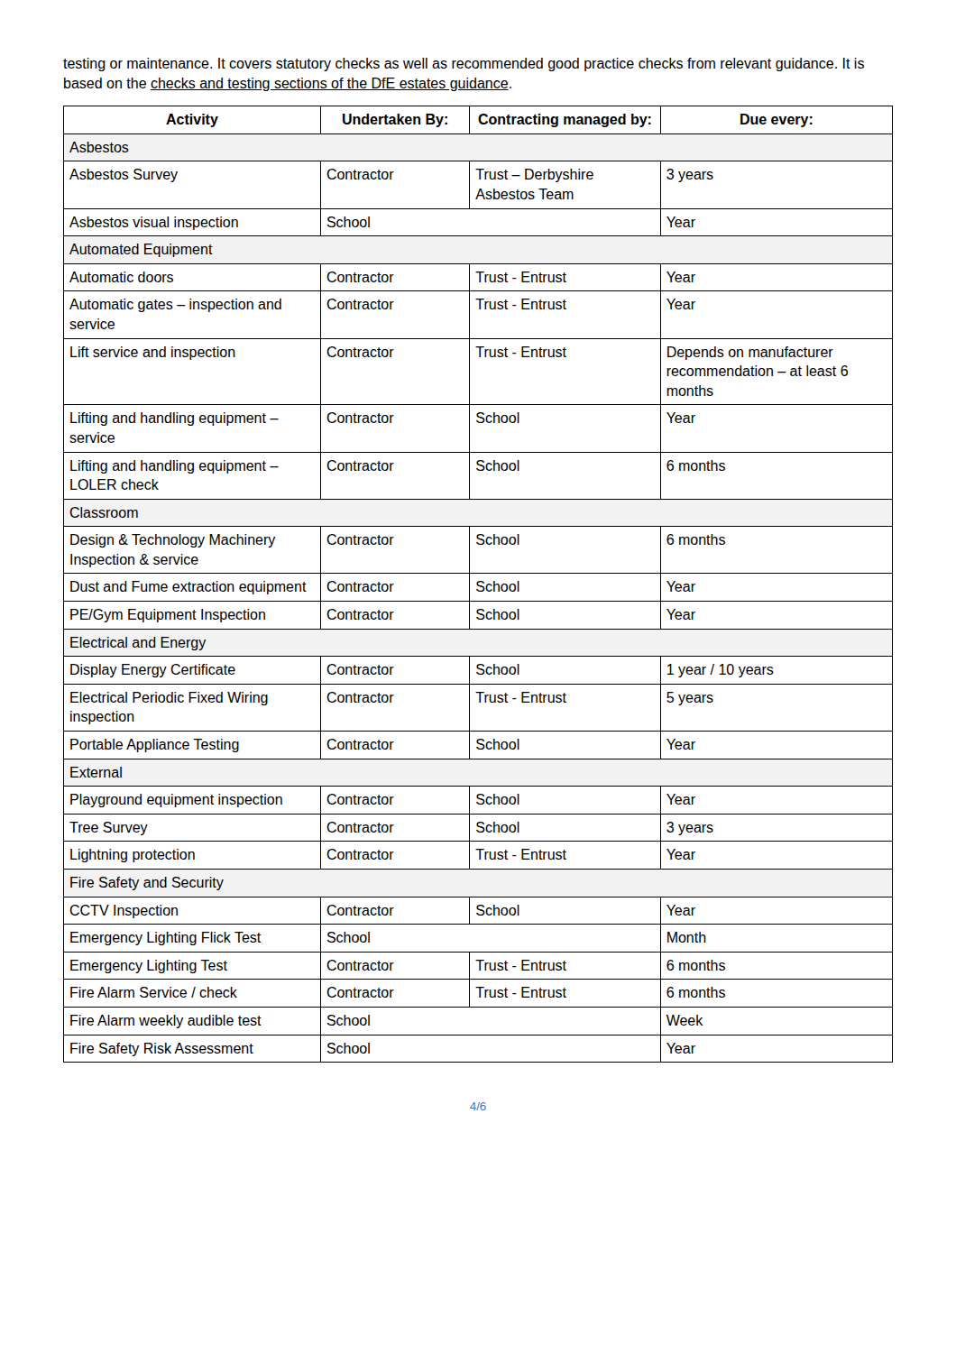testing or maintenance. It covers statutory checks as well as recommended good practice checks from relevant guidance. It is based on the checks and testing sections of the DfE estates guidance.
| Activity | Undertaken By: | Contracting managed by: | Due every: |
| --- | --- | --- | --- |
| Asbestos |
| Asbestos Survey | Contractor | Trust – Derbyshire Asbestos Team | 3 years |
| Asbestos visual inspection | School | Year |
| Automated Equipment |
| Automatic doors | Contractor | Trust - Entrust | Year |
| Automatic gates – inspection and service | Contractor | Trust - Entrust | Year |
| Lift service and inspection | Contractor | Trust - Entrust | Depends on manufacturer recommendation – at least 6 months |
| Lifting and handling equipment – service | Contractor | School | Year |
| Lifting and handling equipment – LOLER check | Contractor | School | 6 months |
| Classroom |
| Design & Technology Machinery Inspection & service | Contractor | School | 6 months |
| Dust and Fume extraction equipment | Contractor | School | Year |
| PE/Gym Equipment Inspection | Contractor | School | Year |
| Electrical and Energy |
| Display Energy Certificate | Contractor | School | 1 year / 10 years |
| Electrical Periodic Fixed Wiring inspection | Contractor | Trust - Entrust | 5 years |
| Portable Appliance Testing | Contractor | School | Year |
| External |
| Playground equipment inspection | Contractor | School | Year |
| Tree Survey | Contractor | School | 3 years |
| Lightning protection | Contractor | Trust - Entrust | Year |
| Fire Safety and Security |
| CCTV Inspection | Contractor | School | Year |
| Emergency Lighting Flick Test | School | Month |
| Emergency Lighting Test | Contractor | Trust - Entrust | 6 months |
| Fire Alarm Service / check | Contractor | Trust - Entrust | 6 months |
| Fire Alarm weekly audible test | School | Week |
| Fire Safety Risk Assessment | School | Year |
4/6